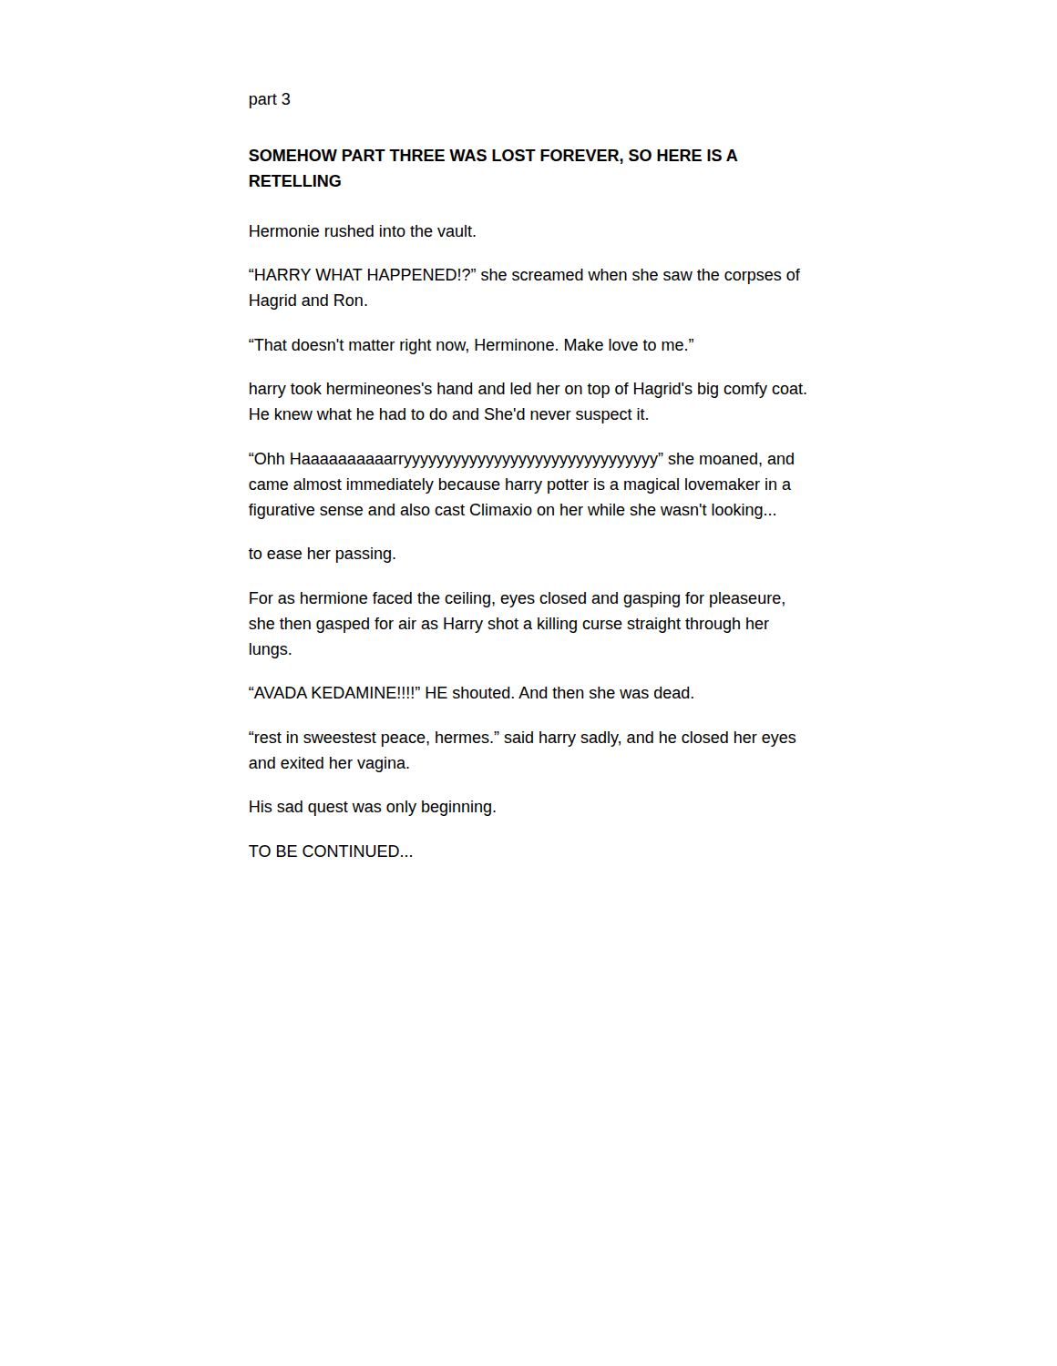part 3
SOMEHOW PART THREE WAS LOST FOREVER, SO HERE IS A RETELLING
Hermonie rushed into the vault.
“HARRY WHAT HAPPENED!?” she screamed when she saw the corpses of Hagrid and Ron.
“That doesn't matter right now, Herminone. Make love to me.”
harry took hermineones's hand and led her on top of Hagrid's big comfy coat. He knew what he had to do and She'd never suspect it.
“Ohh Haaaaaaaaaarryyyyyyyyyyyyyyyyyyyyyyyyyyyyyyy” she moaned, and came almost immediately because harry potter is a magical lovemaker in a figurative sense and also cast Climaxio on her while she wasn't looking...
to ease her passing.
For as hermione faced the ceiling, eyes closed and gasping for pleaseure, she then gasped for air as Harry shot a killing curse straight through her lungs.
“AVADA KEDAMINE!!!!” HE shouted. And then she was dead.
“rest in sweestest peace, hermes.” said harry sadly, and he closed her eyes and exited her vagina.
His sad quest was only beginning.
TO BE CONTINUED...